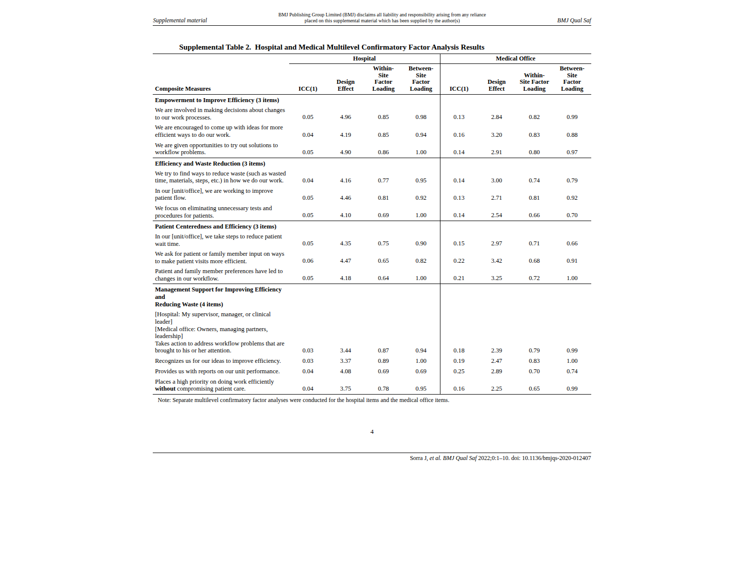Supplemental material
BMJ Publishing Group Limited (BMJ) disclaims all liability and responsibility arising from any reliance
placed on this supplemental material which has been supplied by the author(s)
BMJ Qual Saf
Supplemental Table 2. Hospital and Medical Multilevel Confirmatory Factor Analysis Results
| | Hospital | Medical Office |
| --- | --- | --- |
| Composite Measures | ICC(1) | Design Effect | Within- Site Factor Loading | Between- Site Factor Loading | ICC(1) | Design Effect | Within- Site Factor Loading | Between- Site Factor Loading |
| Empowerment to Improve Efficiency (3 items) | | | | | | | | |
| We are involved in making decisions about changes to our work processes. | 0.05 | 4.96 | 0.85 | 0.98 | 0.13 | 2.84 | 0.82 | 0.99 |
| We are encouraged to come up with ideas for more efficient ways to do our work. | 0.04 | 4.19 | 0.85 | 0.94 | 0.16 | 3.20 | 0.83 | 0.88 |
| We are given opportunities to try out solutions to workflow problems. | 0.05 | 4.90 | 0.86 | 1.00 | 0.14 | 2.91 | 0.80 | 0.97 |
| Efficiency and Waste Reduction (3 items) | | | | | | | | |
| We try to find ways to reduce waste (such as wasted time, materials, steps, etc.) in how we do our work. | 0.04 | 4.16 | 0.77 | 0.95 | 0.14 | 3.00 | 0.74 | 0.79 |
| In our [unit/office], we are working to improve patient flow. | 0.05 | 4.46 | 0.81 | 0.92 | 0.13 | 2.71 | 0.81 | 0.92 |
| We focus on eliminating unnecessary tests and procedures for patients. | 0.05 | 4.10 | 0.69 | 1.00 | 0.14 | 2.54 | 0.66 | 0.70 |
| Patient Centeredness and Efficiency (3 items) | | | | | | | | |
| In our [unit/office], we take steps to reduce patient wait time. | 0.05 | 4.35 | 0.75 | 0.90 | 0.15 | 2.97 | 0.71 | 0.66 |
| We ask for patient or family member input on ways to make patient visits more efficient. | 0.06 | 4.47 | 0.65 | 0.82 | 0.22 | 3.42 | 0.68 | 0.91 |
| Patient and family member preferences have led to changes in our workflow. | 0.05 | 4.18 | 0.64 | 1.00 | 0.21 | 3.25 | 0.72 | 1.00 |
| Management Support for Improving Efficiency and Reducing Waste (4 items) | | | | | | | | |
| [Hospital: My supervisor, manager, or clinical leader] [Medical office: Owners, managing partners, leadership] Takes action to address workflow problems that are brought to his or her attention. | 0.03 | 3.44 | 0.87 | 0.94 | 0.18 | 2.39 | 0.79 | 0.99 |
| Recognizes us for our ideas to improve efficiency. | 0.03 | 3.37 | 0.89 | 1.00 | 0.19 | 2.47 | 0.83 | 1.00 |
| Provides us with reports on our unit performance. | 0.04 | 4.08 | 0.69 | 0.69 | 0.25 | 2.89 | 0.70 | 0.74 |
| Places a high priority on doing work efficiently without compromising patient care. | 0.04 | 3.75 | 0.78 | 0.95 | 0.16 | 2.25 | 0.65 | 0.99 |
Note: Separate multilevel confirmatory factor analyses were conducted for the hospital items and the medical office items.
4
Sorra J, et al. BMJ Qual Saf 2022;0:1–10. doi: 10.1136/bmjqs-2020-012407